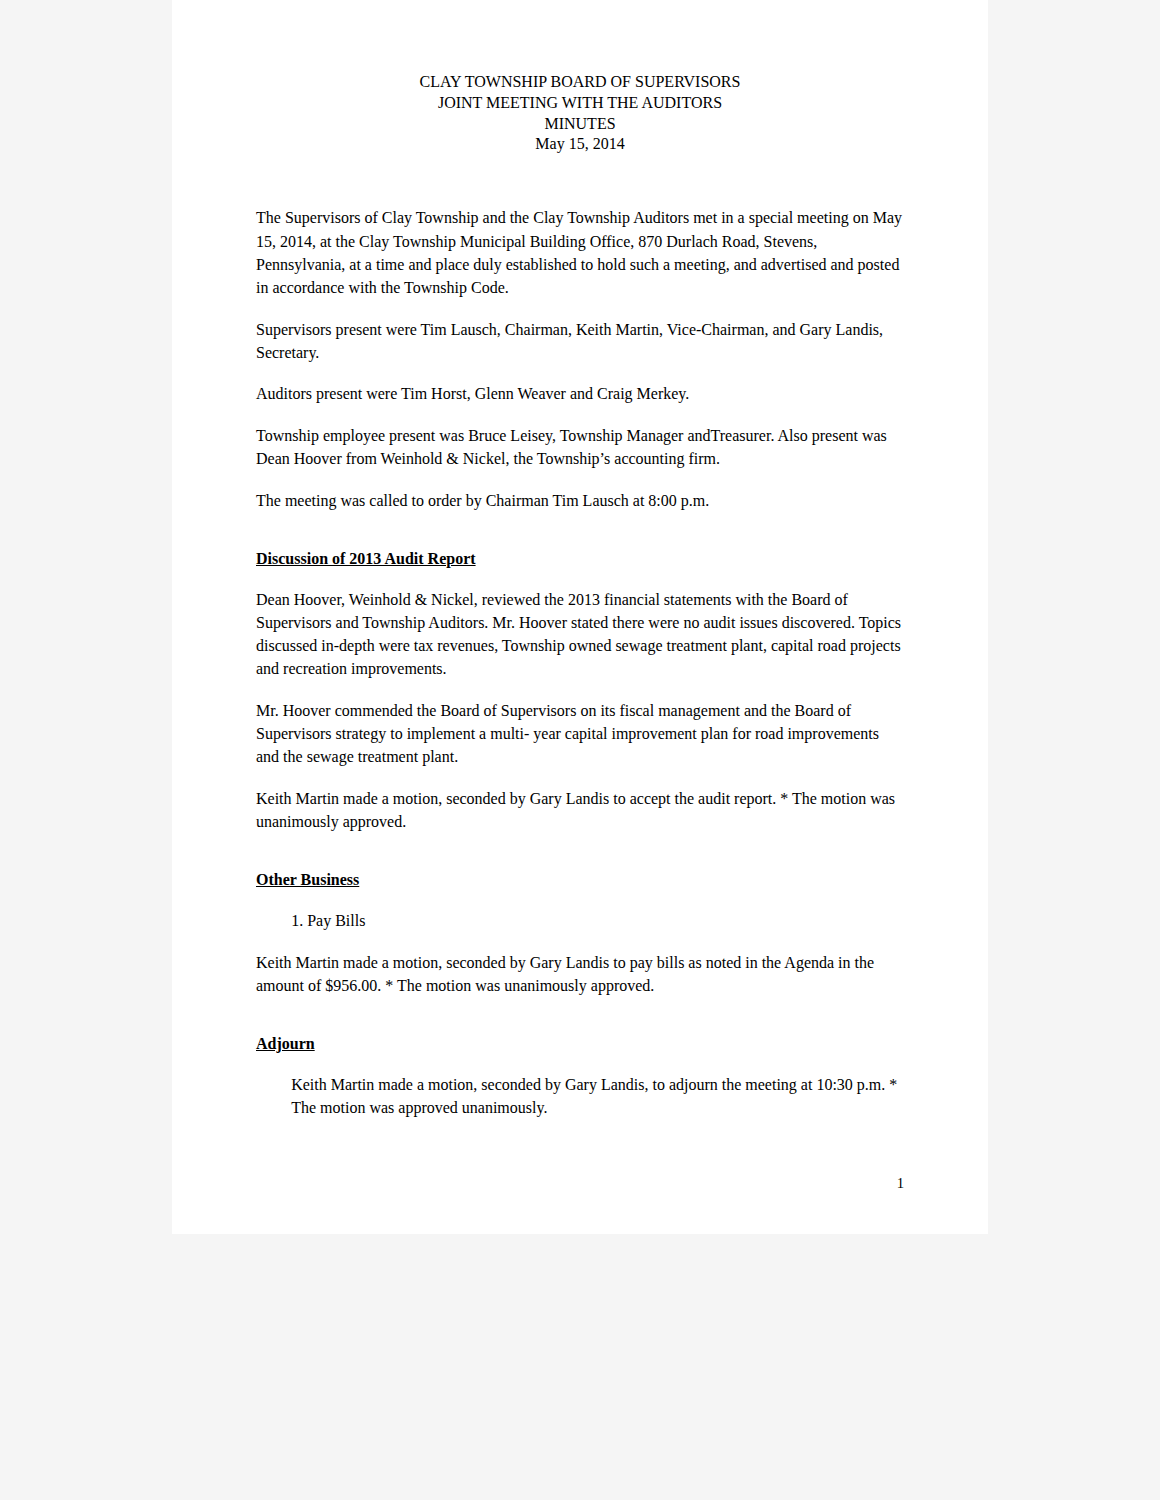CLAY TOWNSHIP BOARD OF SUPERVISORS
JOINT MEETING WITH THE AUDITORS
MINUTES
May 15, 2014
The Supervisors of Clay Township and the Clay Township Auditors met in a special meeting on May 15, 2014, at the Clay Township Municipal Building Office, 870 Durlach Road, Stevens, Pennsylvania, at a time and place duly established to hold such a meeting, and advertised and posted in accordance with the Township Code.
Supervisors present were Tim Lausch, Chairman, Keith Martin, Vice-Chairman, and Gary Landis, Secretary.
Auditors present were Tim Horst, Glenn Weaver and Craig Merkey.
Township employee present was Bruce Leisey, Township Manager andTreasurer. Also present was Dean Hoover from Weinhold & Nickel, the Township’s accounting firm.
The meeting was called to order by Chairman Tim Lausch at 8:00 p.m.
Discussion of 2013 Audit Report
Dean Hoover, Weinhold & Nickel, reviewed the 2013 financial statements with the Board of Supervisors and Township Auditors. Mr. Hoover stated there were no audit issues discovered. Topics discussed in-depth were tax revenues, Township owned sewage treatment plant, capital road projects and recreation improvements.
Mr. Hoover commended the Board of Supervisors on its fiscal management and the Board of Supervisors strategy to implement a multi- year capital improvement plan for road improvements and the sewage treatment plant.
Keith Martin made a motion, seconded by Gary Landis to accept the audit report. * The motion was unanimously approved.
Other Business
Pay Bills
Keith Martin made a motion, seconded by Gary Landis to pay bills as noted in the Agenda in the amount of $956.00. * The motion was unanimously approved.
Adjourn
Keith Martin made a motion, seconded by Gary Landis, to adjourn the meeting at 10:30 p.m. * The motion was approved unanimously.
1